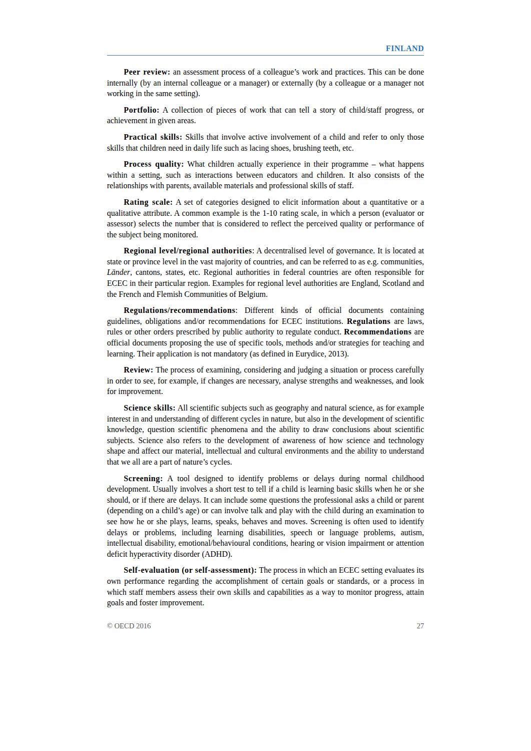FINLAND
Peer review: an assessment process of a colleague’s work and practices. This can be done internally (by an internal colleague or a manager) or externally (by a colleague or a manager not working in the same setting).
Portfolio: A collection of pieces of work that can tell a story of child/staff progress, or achievement in given areas.
Practical skills: Skills that involve active involvement of a child and refer to only those skills that children need in daily life such as lacing shoes, brushing teeth, etc.
Process quality: What children actually experience in their programme – what happens within a setting, such as interactions between educators and children. It also consists of the relationships with parents, available materials and professional skills of staff.
Rating scale: A set of categories designed to elicit information about a quantitative or a qualitative attribute. A common example is the 1-10 rating scale, in which a person (evaluator or assessor) selects the number that is considered to reflect the perceived quality or performance of the subject being monitored.
Regional level/regional authorities: A decentralised level of governance. It is located at state or province level in the vast majority of countries, and can be referred to as e.g. communities, Länder, cantons, states, etc. Regional authorities in federal countries are often responsible for ECEC in their particular region. Examples for regional level authorities are England, Scotland and the French and Flemish Communities of Belgium.
Regulations/recommendations: Different kinds of official documents containing guidelines, obligations and/or recommendations for ECEC institutions. Regulations are laws, rules or other orders prescribed by public authority to regulate conduct. Recommendations are official documents proposing the use of specific tools, methods and/or strategies for teaching and learning. Their application is not mandatory (as defined in Eurydice, 2013).
Review: The process of examining, considering and judging a situation or process carefully in order to see, for example, if changes are necessary, analyse strengths and weaknesses, and look for improvement.
Science skills: All scientific subjects such as geography and natural science, as for example interest in and understanding of different cycles in nature, but also in the development of scientific knowledge, question scientific phenomena and the ability to draw conclusions about scientific subjects. Science also refers to the development of awareness of how science and technology shape and affect our material, intellectual and cultural environments and the ability to understand that we all are a part of nature’s cycles.
Screening: A tool designed to identify problems or delays during normal childhood development. Usually involves a short test to tell if a child is learning basic skills when he or she should, or if there are delays. It can include some questions the professional asks a child or parent (depending on a child’s age) or can involve talk and play with the child during an examination to see how he or she plays, learns, speaks, behaves and moves. Screening is often used to identify delays or problems, including learning disabilities, speech or language problems, autism, intellectual disability, emotional/behavioural conditions, hearing or vision impairment or attention deficit hyperactivity disorder (ADHD).
Self-evaluation (or self-assessment): The process in which an ECEC setting evaluates its own performance regarding the accomplishment of certain goals or standards, or a process in which staff members assess their own skills and capabilities as a way to monitor progress, attain goals and foster improvement.
© OECD 2016
27